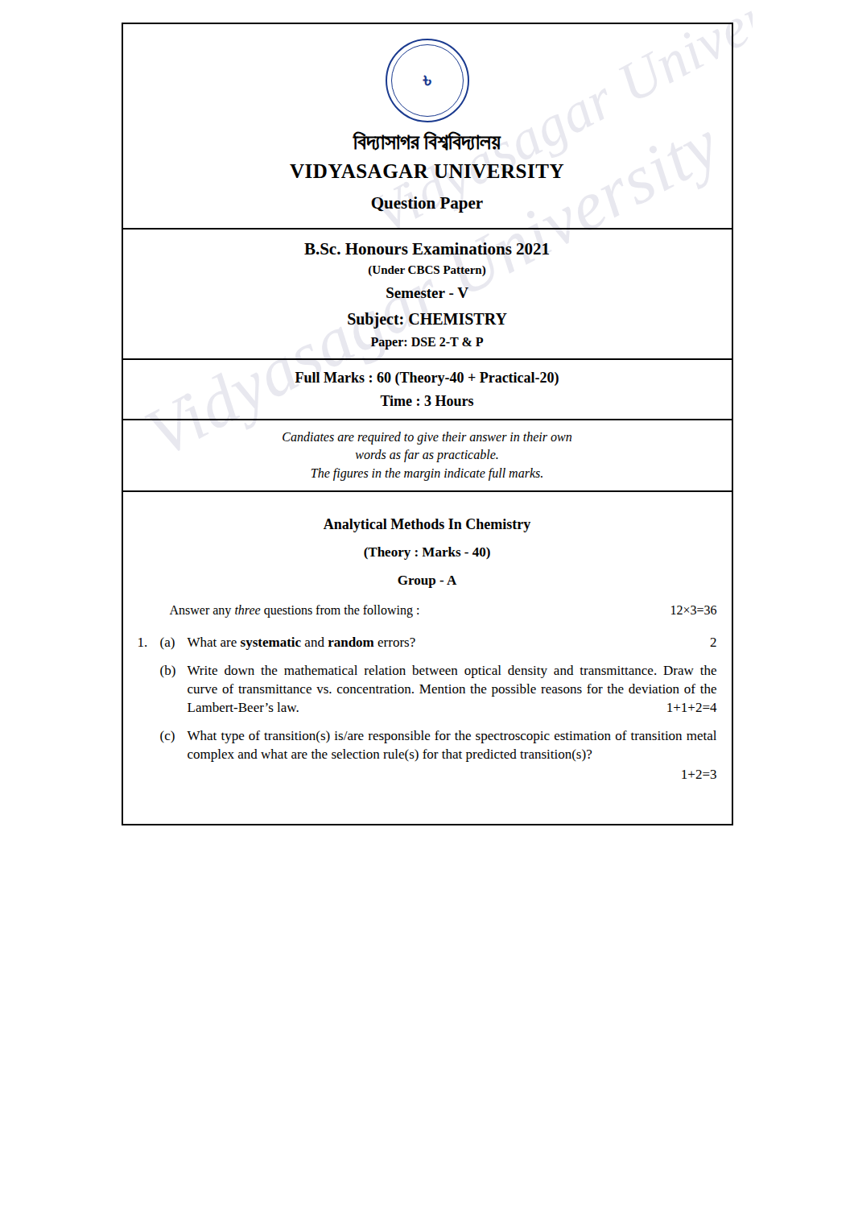Vidyasagar University
Vidyasagar University
৳
বিদ্যাসাগর বিশ্ববিদ্যালয়
VIDYASAGAR UNIVERSITY
Question Paper
B.Sc. Honours Examinations 2021
(Under CBCS Pattern)
Semester - V
Subject: CHEMISTRY
Paper: DSE 2-T & P
Full Marks : 60 (Theory-40 + Practical-20)
Time : 3 Hours
Candiates are required to give their answer in their own
words as far as practicable.
The figures in the margin indicate full marks.
Analytical Methods In Chemistry
(Theory : Marks - 40)
Group - A
Answer any three questions from the following :
12×3=36
1.
(a)
2 What are systematic and random errors?
(b)
Write down the mathematical relation between optical density and transmittance. Draw the curve of transmittance vs. concentration. Mention the possible reasons for the deviation of the Lambert-Beer’s law.1+1+2=4
(c)
What type of transition(s) is/are responsible for the spectroscopic estimation of transition metal complex and what are the selection rule(s) for that predicted transition(s)?
1+2=3